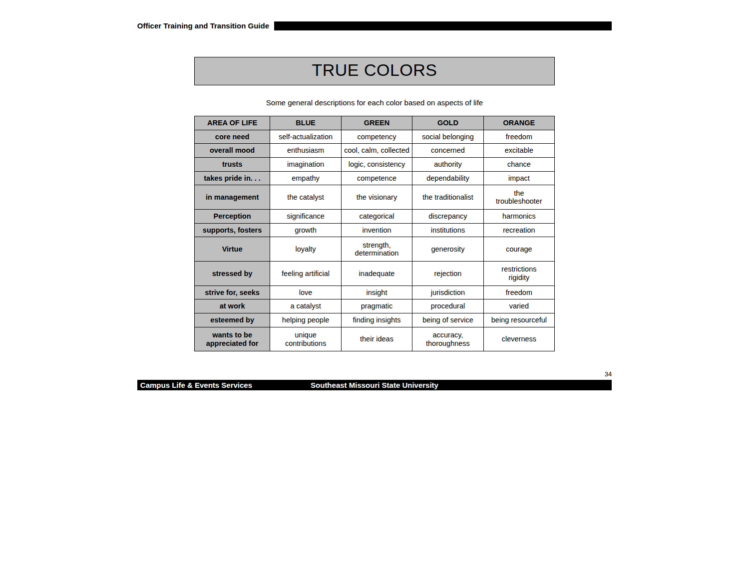Officer Training and Transition Guide
TRUE COLORS
Some general descriptions for each color based on aspects of life
| AREA OF LIFE | BLUE | GREEN | GOLD | ORANGE |
| --- | --- | --- | --- | --- |
| core need | self-actualization | competency | social belonging | freedom |
| overall mood | enthusiasm | cool, calm, collected | concerned | excitable |
| trusts | imagination | logic, consistency | authority | chance |
| takes pride in. . . | empathy | competence | dependability | impact |
| in management | the catalyst | the visionary | the traditionalist | the troubleshooter |
| Perception | significance | categorical | discrepancy | harmonics |
| supports, fosters | growth | invention | institutions | recreation |
| Virtue | loyalty | strength, determination | generosity | courage |
| stressed by | feeling artificial | inadequate | rejection | restrictions rigidity |
| strive for, seeks | love | insight | jurisdiction | freedom |
| at work | a catalyst | pragmatic | procedural | varied |
| esteemed by | helping people | finding insights | being of service | being resourceful |
| wants to be appreciated for | unique contributions | their ideas | accuracy, thoroughness | cleverness |
34
Campus Life & Events Services Southeast Missouri State University Campus Life & Events Services